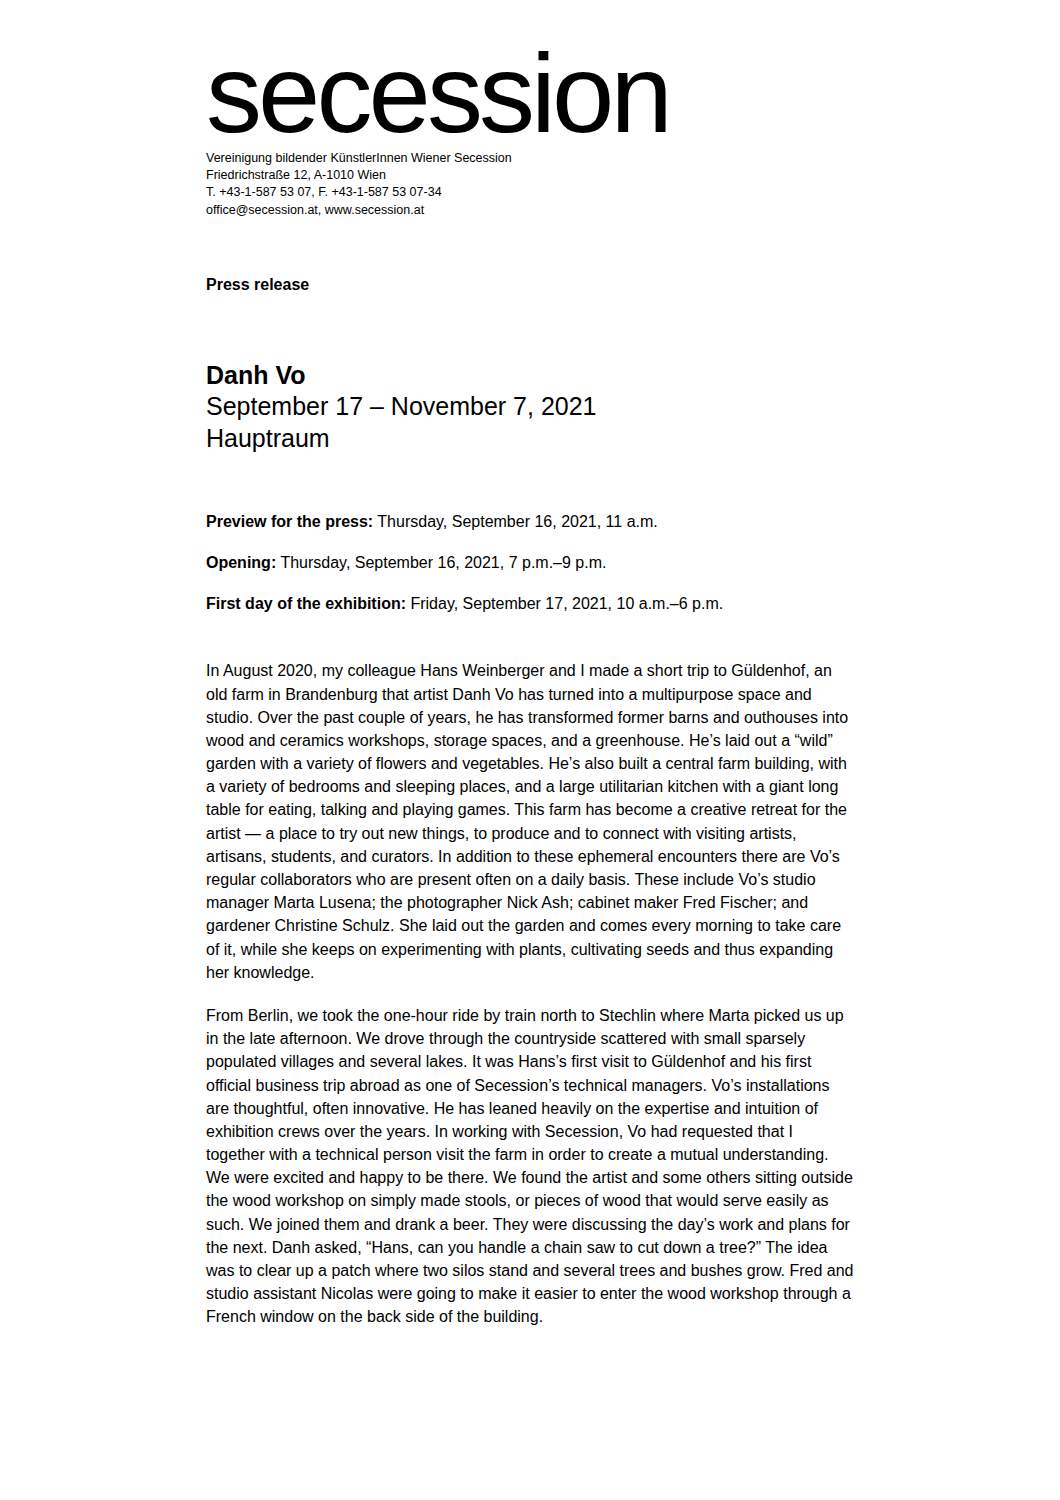secession
Vereinigung bildender KünstlerInnen Wiener Secession
Friedrichstraße 12, A-1010 Wien
T. +43-1-587 53 07, F. +43-1-587 53 07-34
office@secession.at, www.secession.at
Press release
Danh Vo
September 17 – November 7, 2021
Hauptraum
Preview for the press: Thursday, September 16, 2021, 11 a.m.
Opening: Thursday, September 16, 2021, 7 p.m.–9 p.m.
First day of the exhibition: Friday, September 17, 2021, 10 a.m.–6 p.m.
In August 2020, my colleague Hans Weinberger and I made a short trip to Güldenhof, an old farm in Brandenburg that artist Danh Vo has turned into a multipurpose space and studio. Over the past couple of years, he has transformed former barns and outhouses into wood and ceramics workshops, storage spaces, and a greenhouse. He’s laid out a “wild” garden with a variety of flowers and vegetables. He’s also built a central farm building, with a variety of bedrooms and sleeping places, and a large utilitarian kitchen with a giant long table for eating, talking and playing games. This farm has become a creative retreat for the artist — a place to try out new things, to produce and to connect with visiting artists, artisans, students, and curators. In addition to these ephemeral encounters there are Vo’s regular collaborators who are present often on a daily basis. These include Vo’s studio manager Marta Lusena; the photographer Nick Ash; cabinet maker Fred Fischer; and gardener Christine Schulz. She laid out the garden and comes every morning to take care of it, while she keeps on experimenting with plants, cultivating seeds and thus expanding her knowledge.
From Berlin, we took the one-hour ride by train north to Stechlin where Marta picked us up in the late afternoon. We drove through the countryside scattered with small sparsely populated villages and several lakes. It was Hans’s first visit to Güldenhof and his first official business trip abroad as one of Secession’s technical managers. Vo’s installations are thoughtful, often innovative. He has leaned heavily on the expertise and intuition of exhibition crews over the years. In working with Secession, Vo had requested that I together with a technical person visit the farm in order to create a mutual understanding. We were excited and happy to be there. We found the artist and some others sitting outside the wood workshop on simply made stools, or pieces of wood that would serve easily as such. We joined them and drank a beer. They were discussing the day’s work and plans for the next. Danh asked, “Hans, can you handle a chain saw to cut down a tree?” The idea was to clear up a patch where two silos stand and several trees and bushes grow. Fred and studio assistant Nicolas were going to make it easier to enter the wood workshop through a French window on the back side of the building.